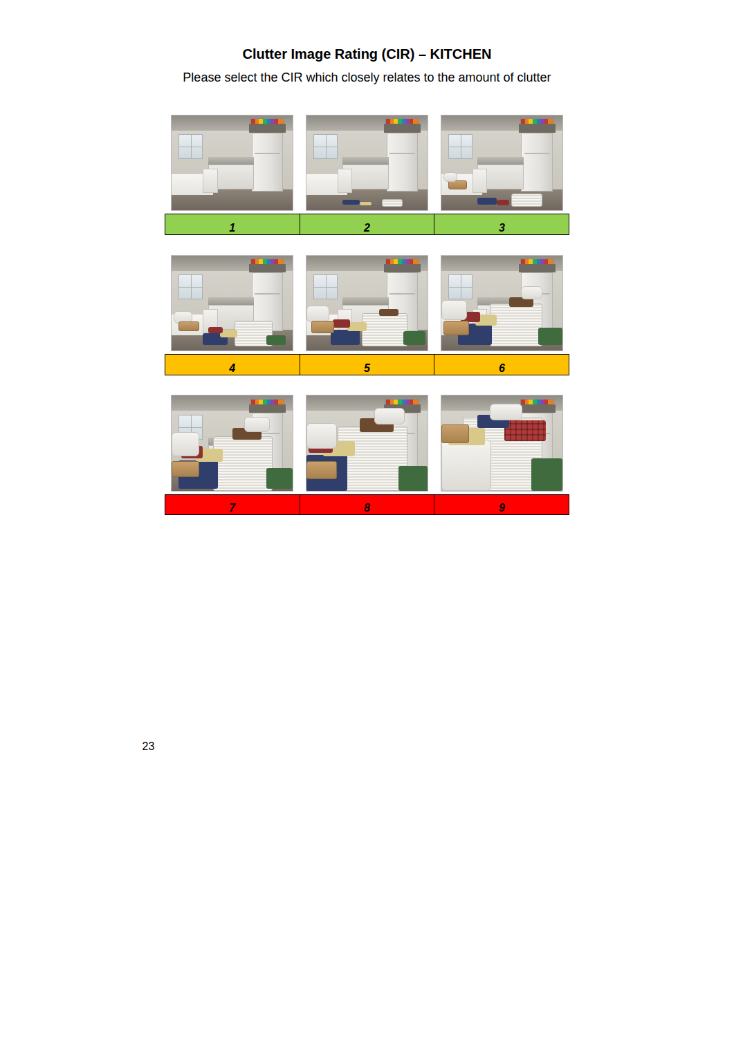Clutter Image Rating (CIR) – KITCHEN
Please select the CIR which closely relates to the amount of clutter
| 1 | 2 | 3 |
| 4 | 5 | 6 |
| 7 | 8 | 9 |
23